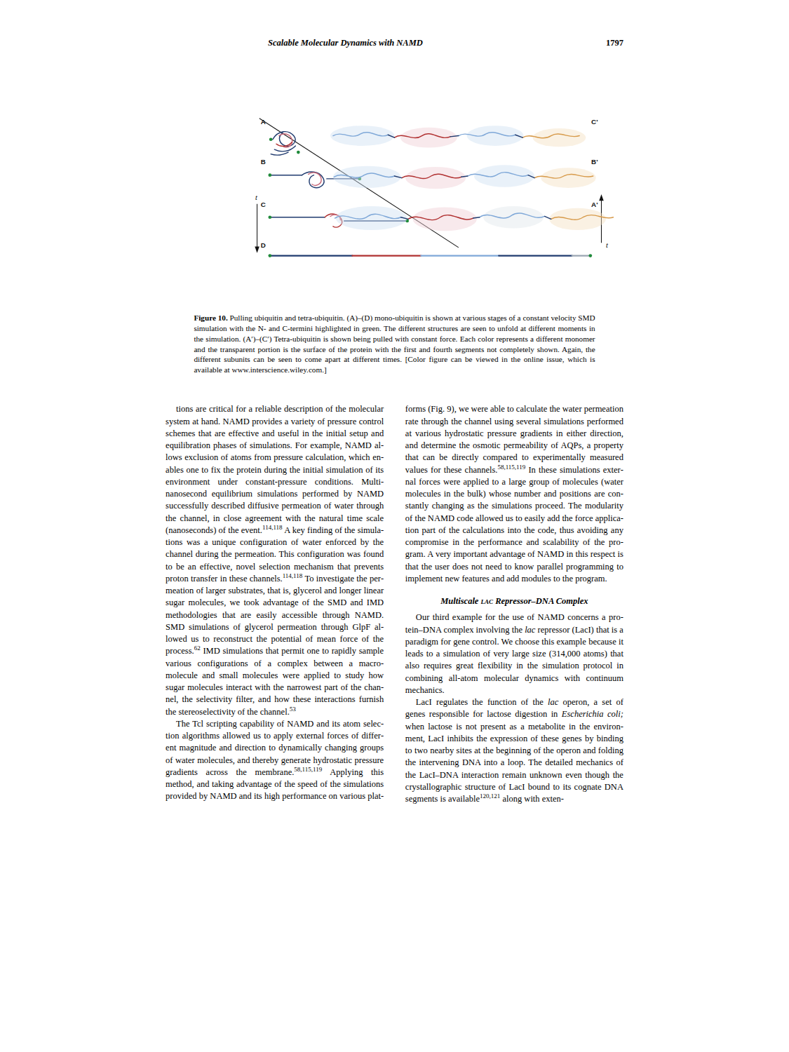Scalable Molecular Dynamics with NAMD 1797
t t A B C D C' B' A'
Figure 10. Pulling ubiquitin and tetra-ubiquitin. (A)–(D) mono-ubiquitin is shown at various stages of a constant velocity SMD simulation with the N- and C-termini highlighted in green. The different structures are seen to unfold at different moments in the simulation. (A′)–(C′) Tetra-ubiquitin is shown being pulled with constant force. Each color represents a different monomer and the transparent portion is the surface of the protein with the first and fourth segments not completely shown. Again, the different subunits can be seen to come apart at different times. [Color figure can be viewed in the online issue, which is available at www.interscience.wiley.com.]
tions are critical for a reliable description of the molecular system at hand. NAMD provides a variety of pressure control schemes that are effective and useful in the initial setup and equilibration phases of simulations. For example, NAMD allows exclusion of atoms from pressure calculation, which enables one to fix the protein during the initial simulation of its environment under constant-pressure conditions. Multi-nanosecond equilibrium simulations performed by NAMD successfully described diffusive permeation of water through the channel, in close agreement with the natural time scale (nanoseconds) of the event.114,118 A key finding of the simulations was a unique configuration of water enforced by the channel during the permeation. This configuration was found to be an effective, novel selection mechanism that prevents proton transfer in these channels.114,118 To investigate the permeation of larger substrates, that is, glycerol and longer linear sugar molecules, we took advantage of the SMD and IMD methodologies that are easily accessible through NAMD. SMD simulations of glycerol permeation through GlpF allowed us to reconstruct the potential of mean force of the process.62 IMD simulations that permit one to rapidly sample various configurations of a complex between a macromolecule and small molecules were applied to study how sugar molecules interact with the narrowest part of the channel, the selectivity filter, and how these interactions furnish the stereoselectivity of the channel.53
The Tcl scripting capability of NAMD and its atom selection algorithms allowed us to apply external forces of different magnitude and direction to dynamically changing groups of water molecules, and thereby generate hydrostatic pressure gradients across the membrane.58,115,119 Applying this method, and taking advantage of the speed of the simulations provided by NAMD and its high performance on various platforms (Fig. 9), we were able to calculate the water permeation rate through the channel using several simulations performed at various hydrostatic pressure gradients in either direction, and determine the osmotic permeability of AQPs, a property that can be directly compared to experimentally measured values for these channels.58,115,119 In these simulations external forces were applied to a large group of molecules (water molecules in the bulk) whose number and positions are constantly changing as the simulations proceed. The modularity of the NAMD code allowed us to easily add the force application part of the calculations into the code, thus avoiding any compromise in the performance and scalability of the program. A very important advantage of NAMD in this respect is that the user does not need to know parallel programming to implement new features and add modules to the program.
Multiscale lac Repressor–DNA Complex
Our third example for the use of NAMD concerns a protein–DNA complex involving the lac repressor (LacI) that is a paradigm for gene control. We choose this example because it leads to a simulation of very large size (314,000 atoms) that also requires great flexibility in the simulation protocol in combining all-atom molecular dynamics with continuum mechanics.
LacI regulates the function of the lac operon, a set of genes responsible for lactose digestion in Escherichia coli; when lactose is not present as a metabolite in the environment, LacI inhibits the expression of these genes by binding to two nearby sites at the beginning of the operon and folding the intervening DNA into a loop. The detailed mechanics of the LacI–DNA interaction remain unknown even though the crystallographic structure of LacI bound to its cognate DNA segments is available120,121 along with exten-